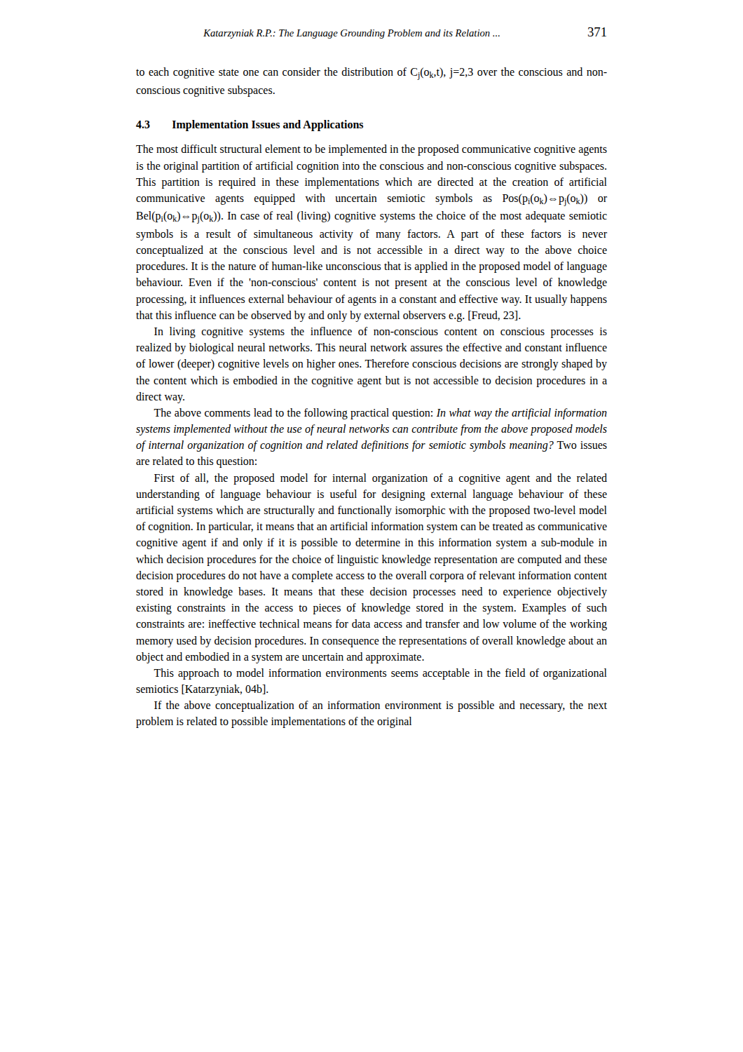Katarzyniak R.P.: The Language Grounding Problem and its Relation ... 371
to each cognitive state one can consider the distribution of Cj(ok,t), j=2,3 over the conscious and non-conscious cognitive subspaces.
4.3 Implementation Issues and Applications
The most difficult structural element to be implemented in the proposed communicative cognitive agents is the original partition of artificial cognition into the conscious and non-conscious cognitive subspaces. This partition is required in these implementations which are directed at the creation of artificial communicative agents equipped with uncertain semiotic symbols as Pos(pi(ok)⇔pj(ok)) or Bel(pi(ok)⇔pj(ok)). In case of real (living) cognitive systems the choice of the most adequate semiotic symbols is a result of simultaneous activity of many factors. A part of these factors is never conceptualized at the conscious level and is not accessible in a direct way to the above choice procedures. It is the nature of human-like unconscious that is applied in the proposed model of language behaviour. Even if the 'non-conscious' content is not present at the conscious level of knowledge processing, it influences external behaviour of agents in a constant and effective way. It usually happens that this influence can be observed by and only by external observers e.g. [Freud, 23].
In living cognitive systems the influence of non-conscious content on conscious processes is realized by biological neural networks. This neural network assures the effective and constant influence of lower (deeper) cognitive levels on higher ones. Therefore conscious decisions are strongly shaped by the content which is embodied in the cognitive agent but is not accessible to decision procedures in a direct way.
The above comments lead to the following practical question: In what way the artificial information systems implemented without the use of neural networks can contribute from the above proposed models of internal organization of cognition and related definitions for semiotic symbols meaning? Two issues are related to this question:
First of all, the proposed model for internal organization of a cognitive agent and the related understanding of language behaviour is useful for designing external language behaviour of these artificial systems which are structurally and functionally isomorphic with the proposed two-level model of cognition. In particular, it means that an artificial information system can be treated as communicative cognitive agent if and only if it is possible to determine in this information system a sub-module in which decision procedures for the choice of linguistic knowledge representation are computed and these decision procedures do not have a complete access to the overall corpora of relevant information content stored in knowledge bases. It means that these decision processes need to experience objectively existing constraints in the access to pieces of knowledge stored in the system. Examples of such constraints are: ineffective technical means for data access and transfer and low volume of the working memory used by decision procedures. In consequence the representations of overall knowledge about an object and embodied in a system are uncertain and approximate.
This approach to model information environments seems acceptable in the field of organizational semiotics [Katarzyniak, 04b].
If the above conceptualization of an information environment is possible and necessary, the next problem is related to possible implementations of the original